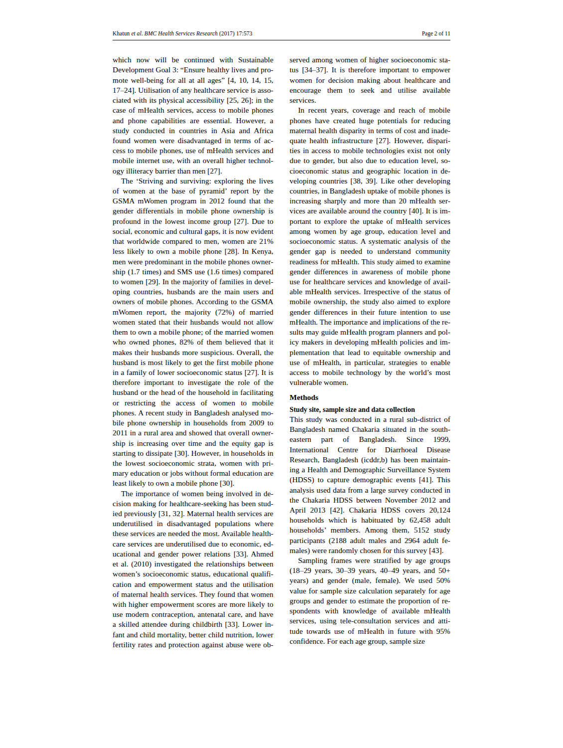Khatun et al. BMC Health Services Research (2017) 17:573 Page 2 of 11
which now will be continued with Sustainable Development Goal 3: “Ensure healthy lives and promote well-being for all at all ages” [4, 10, 14, 15, 17–24]. Utilisation of any healthcare service is associated with its physical accessibility [25, 26]; in the case of mHealth services, access to mobile phones and phone capabilities are essential. However, a study conducted in countries in Asia and Africa found women were disadvantaged in terms of access to mobile phones, use of mHealth services and mobile internet use, with an overall higher technology illiteracy barrier than men [27].
The ‘Striving and surviving: exploring the lives of women at the base of pyramid’ report by the GSMA mWomen program in 2012 found that the gender differentials in mobile phone ownership is profound in the lowest income group [27]. Due to social, economic and cultural gaps, it is now evident that worldwide compared to men, women are 21% less likely to own a mobile phone [28]. In Kenya, men were predominant in the mobile phones ownership (1.7 times) and SMS use (1.6 times) compared to women [29]. In the majority of families in developing countries, husbands are the main users and owners of mobile phones. According to the GSMA mWomen report, the majority (72%) of married women stated that their husbands would not allow them to own a mobile phone; of the married women who owned phones, 82% of them believed that it makes their husbands more suspicious. Overall, the husband is most likely to get the first mobile phone in a family of lower socioeconomic status [27]. It is therefore important to investigate the role of the husband or the head of the household in facilitating or restricting the access of women to mobile phones. A recent study in Bangladesh analysed mobile phone ownership in households from 2009 to 2011 in a rural area and showed that overall ownership is increasing over time and the equity gap is starting to dissipate [30]. However, in households in the lowest socioeconomic strata, women with primary education or jobs without formal education are least likely to own a mobile phone [30].
The importance of women being involved in decision making for healthcare-seeking has been studied previously [31, 32]. Maternal health services are underutilised in disadvantaged populations where these services are needed the most. Available healthcare services are underutilised due to economic, educational and gender power relations [33]. Ahmed et al. (2010) investigated the relationships between women’s socioeconomic status, educational qualification and empowerment status and the utilisation of maternal health services. They found that women with higher empowerment scores are more likely to use modern contraception, antenatal care, and have a skilled attendee during childbirth [33]. Lower infant and child mortality, better child nutrition, lower fertility rates and protection against abuse were observed among women of higher socioeconomic status [34–37]. It is therefore important to empower women for decision making about healthcare and encourage them to seek and utilise available services.
In recent years, coverage and reach of mobile phones have created huge potentials for reducing maternal health disparity in terms of cost and inadequate health infrastructure [27]. However, disparities in access to mobile technologies exist not only due to gender, but also due to education level, socioeconomic status and geographic location in developing countries [38, 39]. Like other developing countries, in Bangladesh uptake of mobile phones is increasing sharply and more than 20 mHealth services are available around the country [40]. It is important to explore the uptake of mHealth services among women by age group, education level and socioeconomic status. A systematic analysis of the gender gap is needed to understand community readiness for mHealth. This study aimed to examine gender differences in awareness of mobile phone use for healthcare services and knowledge of available mHealth services. Irrespective of the status of mobile ownership, the study also aimed to explore gender differences in their future intention to use mHealth. The importance and implications of the results may guide mHealth program planners and policy makers in developing mHealth policies and implementation that lead to equitable ownership and use of mHealth, in particular, strategies to enable access to mobile technology by the world’s most vulnerable women.
Methods
Study site, sample size and data collection
This study was conducted in a rural sub-district of Bangladesh named Chakaria situated in the south-eastern part of Bangladesh. Since 1999, International Centre for Diarrhoeal Disease Research, Bangladesh (icddr,b) has been maintaining a Health and Demographic Surveillance System (HDSS) to capture demographic events [41]. This analysis used data from a large survey conducted in the Chakaria HDSS between November 2012 and April 2013 [42]. Chakaria HDSS covers 20,124 households which is habituated by 62,458 adult households’ members. Among them, 5152 study participants (2188 adult males and 2964 adult females) were randomly chosen for this survey [43].
Sampling frames were stratified by age groups (18–29 years, 30–39 years, 40–49 years, and 50+ years) and gender (male, female). We used 50% value for sample size calculation separately for age groups and gender to estimate the proportion of respondents with knowledge of available mHealth services, using tele-consultation services and attitude towards use of mHealth in future with 95% confidence. For each age group, sample size